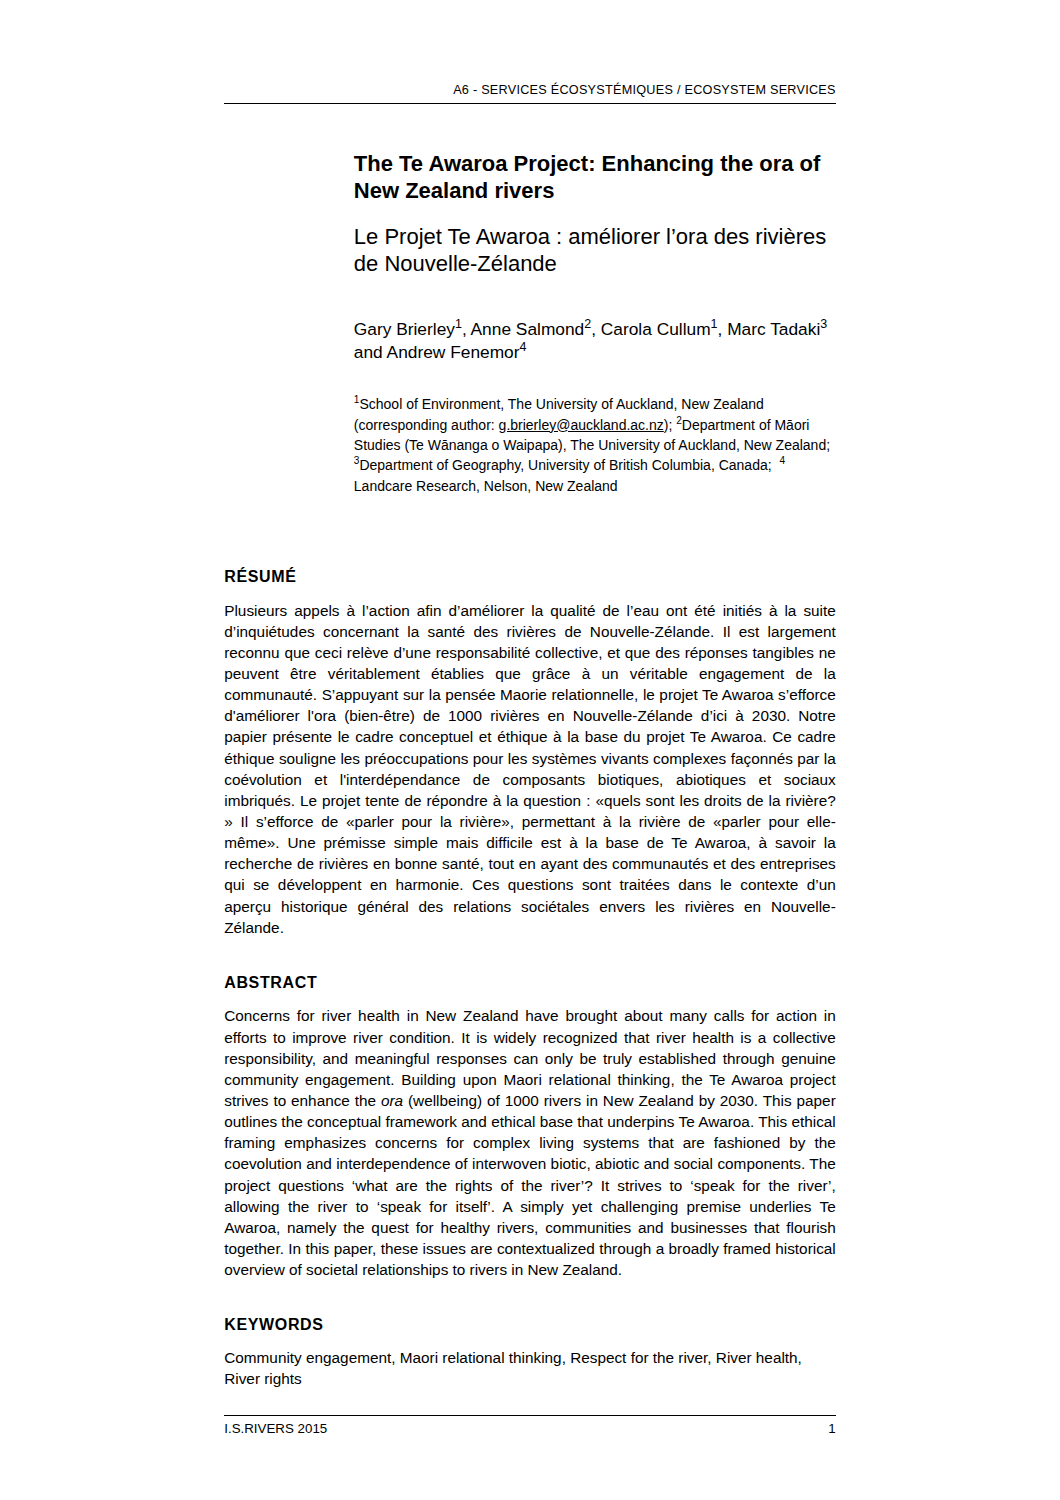A6 - SERVICES ÉCOSYSTÉMIQUES / ECOSYSTEM SERVICES
The Te Awaroa Project: Enhancing the ora of New Zealand rivers
Le Projet Te Awaroa : améliorer l’ora des rivières de Nouvelle-Zélande
Gary Brierley1, Anne Salmond2, Carola Cullum1, Marc Tadaki3 and Andrew Fenemor4
1School of Environment, The University of Auckland, New Zealand (corresponding author: g.brierley@auckland.ac.nz); 2Department of Māori Studies (Te Wānanga o Waipapa), The University of Auckland, New Zealand; 3Department of Geography, University of British Columbia, Canada; 4 Landcare Research, Nelson, New Zealand
RÉSUMÉ
Plusieurs appels à l’action afin d’améliorer la qualité de l’eau ont été initiés à la suite d’inquiétudes concernant la santé des rivières de Nouvelle-Zélande. Il est largement reconnu que ceci relève d’une responsabilité collective, et que des réponses tangibles ne peuvent être véritablement établies que grâce à un véritable engagement de la communauté. S’appuyant sur la pensée Maorie relationnelle, le projet Te Awaroa s’efforce d'améliorer l'ora (bien-être) de 1000 rivières en Nouvelle-Zélande d’ici à 2030. Notre papier présente le cadre conceptuel et éthique à la base du projet Te Awaroa. Ce cadre éthique souligne les préoccupations pour les systèmes vivants complexes façonnés par la coévolution et l'interdépendance de composants biotiques, abiotiques et sociaux imbriqués. Le projet tente de répondre à la question : «quels sont les droits de la rivière? » Il s’efforce de «parler pour la rivière», permettant à la rivière de «parler pour elle-même». Une prémisse simple mais difficile est à la base de Te Awaroa, à savoir la recherche de rivières en bonne santé, tout en ayant des communautés et des entreprises qui se développent en harmonie. Ces questions sont traitées dans le contexte d’un aperçu historique général des relations sociétales envers les rivières en Nouvelle-Zélande.
ABSTRACT
Concerns for river health in New Zealand have brought about many calls for action in efforts to improve river condition. It is widely recognized that river health is a collective responsibility, and meaningful responses can only be truly established through genuine community engagement. Building upon Maori relational thinking, the Te Awaroa project strives to enhance the ora (wellbeing) of 1000 rivers in New Zealand by 2030. This paper outlines the conceptual framework and ethical base that underpins Te Awaroa. This ethical framing emphasizes concerns for complex living systems that are fashioned by the coevolution and interdependence of interwoven biotic, abiotic and social components. The project questions ‘what are the rights of the river’? It strives to ‘speak for the river’, allowing the river to ‘speak for itself’. A simply yet challenging premise underlies Te Awaroa, namely the quest for healthy rivers, communities and businesses that flourish together. In this paper, these issues are contextualized through a broadly framed historical overview of societal relationships to rivers in New Zealand.
KEYWORDS
Community engagement, Maori relational thinking, Respect for the river, River health, River rights
I.S.RIVERS 2015 1